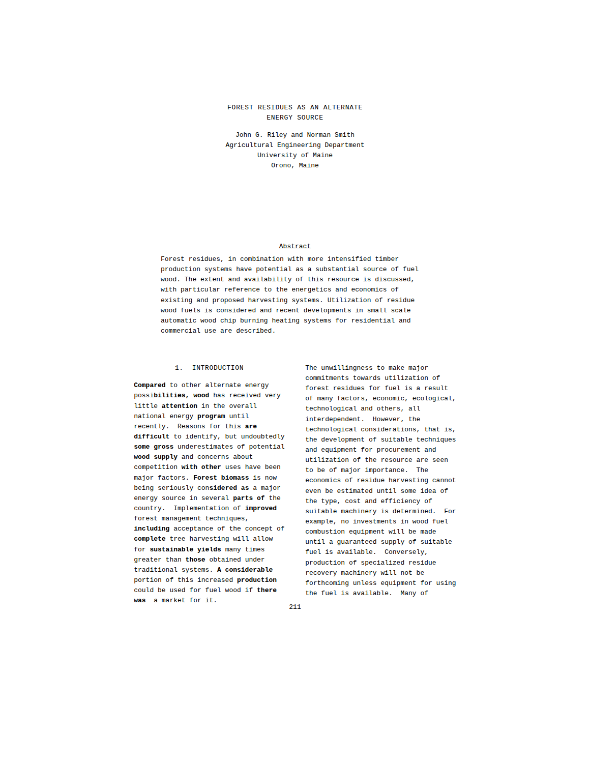FOREST RESIDUES AS AN ALTERNATE
ENERGY SOURCE
John G. Riley and Norman Smith
Agricultural Engineering Department
University of Maine
Orono, Maine
Abstract
Forest residues, in combination with more intensified timber production systems have potential as a substantial source of fuel wood. The extent and availability of this resource is discussed, with particular reference to the energetics and economics of existing and proposed harvesting systems. Utilization of residue wood fuels is considered and recent developments in small scale automatic wood chip burning heating systems for residential and commercial use are described.
1. INTRODUCTION
Compared to other alternate energy possibilities, wood has received very little attention in the overall national energy program until recently. Reasons for this are difficult to identify, but undoubtedly some gross underestimates of potential wood supply and concerns about competition with other uses have been major factors. Forest biomass is now being seriously considered as a major energy source in several parts of the country. Implementation of improved forest management techniques, including acceptance of the concept of complete tree harvesting will allow for sustainable yields many times greater than those obtained under traditional systems. A considerable portion of this increased production could be used for fuel wood if there was a market for it.
The unwillingness to make major commitments towards utilization of forest residues for fuel is a result of many factors, economic, ecological, technological and others, all interdependent. However, the technological considerations, that is, the development of suitable techniques and equipment for procurement and utilization of the resource are seen to be of major importance. The economics of residue harvesting cannot even be estimated until some idea of the type, cost and efficiency of suitable machinery is determined. For example, no investments in wood fuel combustion equipment will be made until a guaranteed supply of suitable fuel is available. Conversely, production of specialized residue recovery machinery will not be forthcoming unless equipment for using the fuel is available. Many of
211